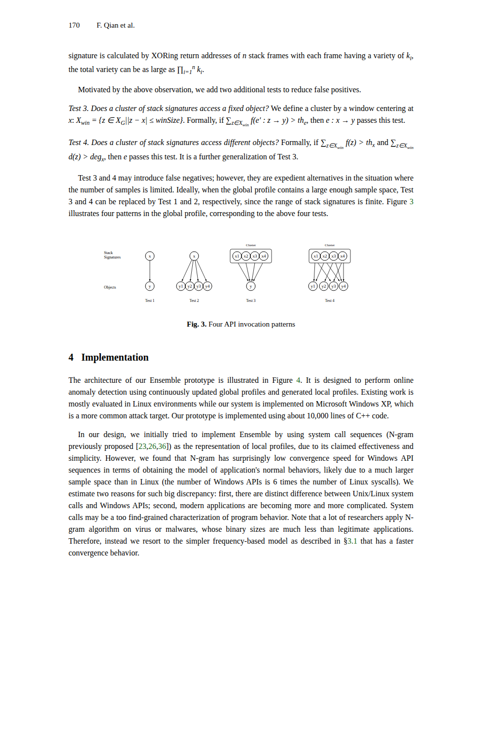170 F. Qian et al.
signature is calculated by XORing return addresses of n stack frames with each frame having a variety of ki, the total variety can be as large as ∏i=1n ki.
Motivated by the above observation, we add two additional tests to reduce false positives.
Test 3. Does a cluster of stack signatures access a fixed object? We define a cluster by a window centering at x: Xwin = {z ∈ XG||z − x| ≤ winSize}. Formally, if ∑z∈Xwin f(e′ : z → y) > the, then e : x → y passes this test.
Test 4. Does a cluster of stack signatures access different objects? Formally, if ∑z∈Xwin f(z) > thx and ∑z∈Xwin d(z) > degx, then e passes this test. It is a further generalization of Test 3.
Test 3 and 4 may introduce false negatives; however, they are expedient alternatives in the situation where the number of samples is limited. Ideally, when the global profile contains a large enough sample space, Test 3 and 4 can be replaced by Test 1 and 2, respectively, since the range of stack signatures is finite. Figure 3 illustrates four patterns in the global profile, corresponding to the above four tests.
Stack Signatures Objects x y Test 1 x y1 y2 y3 y4 Test 2 Cluster x1 x2 x3 x4 y Test 3 Cluster x1 x2 x3 x4 y1 y2 y3 y4 Test 4
Fig. 3. Four API invocation patterns
4 Implementation
The architecture of our Ensemble prototype is illustrated in Figure 4. It is designed to perform online anomaly detection using continuously updated global profiles and generated local profiles. Existing work is mostly evaluated in Linux environments while our system is implemented on Microsoft Windows XP, which is a more common attack target. Our prototype is implemented using about 10,000 lines of C++ code.
In our design, we initially tried to implement Ensemble by using system call sequences (N-gram previously proposed [23,26,36]) as the representation of local profiles, due to its claimed effectiveness and simplicity. However, we found that N-gram has surprisingly low convergence speed for Windows API sequences in terms of obtaining the model of application's normal behaviors, likely due to a much larger sample space than in Linux (the number of Windows APIs is 6 times the number of Linux syscalls). We estimate two reasons for such big discrepancy: first, there are distinct difference between Unix/Linux system calls and Windows APIs; second, modern applications are becoming more and more complicated. System calls may be a too find-grained characterization of program behavior. Note that a lot of researchers apply N-gram algorithm on virus or malwares, whose binary sizes are much less than legitimate applications. Therefore, instead we resort to the simpler frequency-based model as described in §3.1 that has a faster convergence behavior.